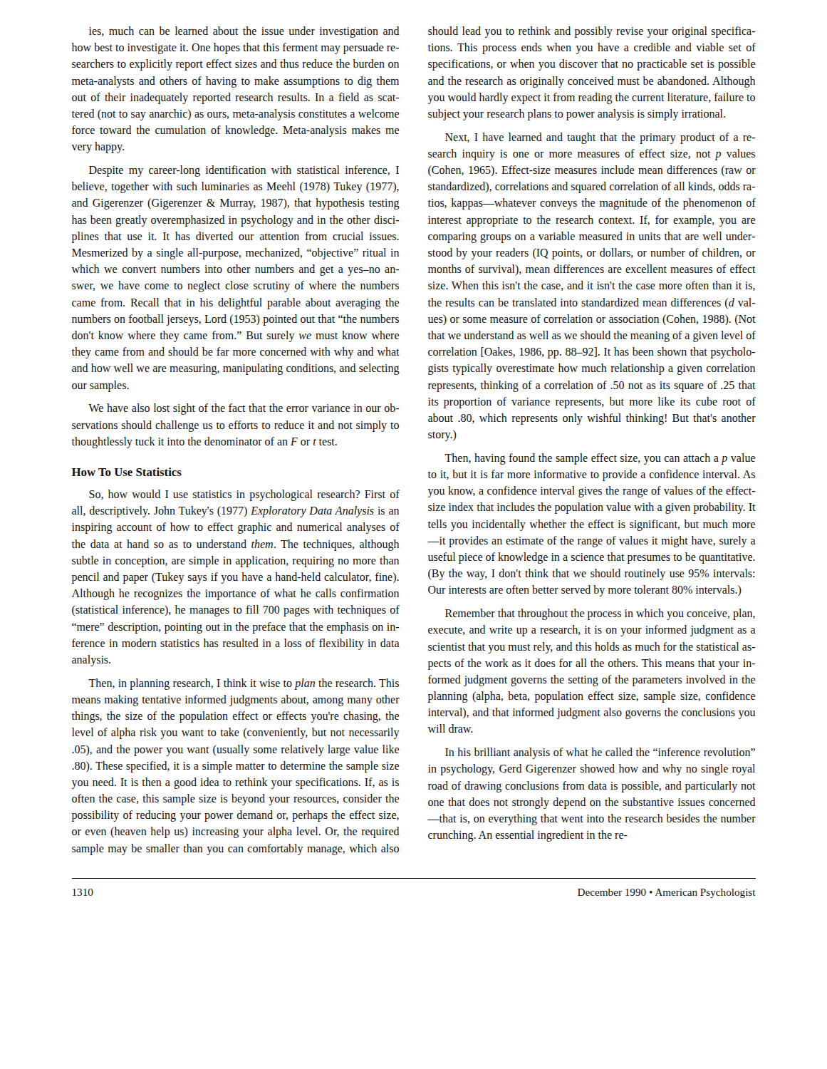ies, much can be learned about the issue under investigation and how best to investigate it. One hopes that this ferment may persuade researchers to explicitly report effect sizes and thus reduce the burden on meta-analysts and others of having to make assumptions to dig them out of their inadequately reported research results. In a field as scattered (not to say anarchic) as ours, meta-analysis constitutes a welcome force toward the cumulation of knowledge. Meta-analysis makes me very happy.
Despite my career-long identification with statistical inference, I believe, together with such luminaries as Meehl (1978) Tukey (1977), and Gigerenzer (Gigerenzer & Murray, 1987), that hypothesis testing has been greatly overemphasized in psychology and in the other disciplines that use it. It has diverted our attention from crucial issues. Mesmerized by a single all-purpose, mechanized, “objective” ritual in which we convert numbers into other numbers and get a yes–no answer, we have come to neglect close scrutiny of where the numbers came from. Recall that in his delightful parable about averaging the numbers on football jerseys, Lord (1953) pointed out that “the numbers don't know where they came from.” But surely we must know where they came from and should be far more concerned with why and what and how well we are measuring, manipulating conditions, and selecting our samples.
We have also lost sight of the fact that the error variance in our observations should challenge us to efforts to reduce it and not simply to thoughtlessly tuck it into the denominator of an F or t test.
How To Use Statistics
So, how would I use statistics in psychological research? First of all, descriptively. John Tukey's (1977) Exploratory Data Analysis is an inspiring account of how to effect graphic and numerical analyses of the data at hand so as to understand them. The techniques, although subtle in conception, are simple in application, requiring no more than pencil and paper (Tukey says if you have a hand-held calculator, fine). Although he recognizes the importance of what he calls confirmation (statistical inference), he manages to fill 700 pages with techniques of “mere” description, pointing out in the preface that the emphasis on inference in modern statistics has resulted in a loss of flexibility in data analysis.
Then, in planning research, I think it wise to plan the research. This means making tentative informed judgments about, among many other things, the size of the population effect or effects you're chasing, the level of alpha risk you want to take (conveniently, but not necessarily .05), and the power you want (usually some relatively large value like .80). These specified, it is a simple matter to determine the sample size you need. It is then a good idea to rethink your specifications. If, as is often the case, this sample size is beyond your resources, consider the possibility of reducing your power demand or, perhaps the effect size, or even (heaven help us) increasing your alpha level. Or, the required sample may be smaller than you can comfortably manage, which also should lead you to rethink and possibly revise your original specifications. This process ends when you have a credible and viable set of specifications, or when you discover that no practicable set is possible and the research as originally conceived must be abandoned. Although you would hardly expect it from reading the current literature, failure to subject your research plans to power analysis is simply irrational.
Next, I have learned and taught that the primary product of a research inquiry is one or more measures of effect size, not p values (Cohen, 1965). Effect-size measures include mean differences (raw or standardized), correlations and squared correlation of all kinds, odds ratios, kappas—whatever conveys the magnitude of the phenomenon of interest appropriate to the research context. If, for example, you are comparing groups on a variable measured in units that are well understood by your readers (IQ points, or dollars, or number of children, or months of survival), mean differences are excellent measures of effect size. When this isn't the case, and it isn't the case more often than it is, the results can be translated into standardized mean differences (d values) or some measure of correlation or association (Cohen, 1988). (Not that we understand as well as we should the meaning of a given level of correlation [Oakes, 1986, pp. 88–92]. It has been shown that psychologists typically overestimate how much relationship a given correlation represents, thinking of a correlation of .50 not as its square of .25 that its proportion of variance represents, but more like its cube root of about .80, which represents only wishful thinking! But that's another story.)
Then, having found the sample effect size, you can attach a p value to it, but it is far more informative to provide a confidence interval. As you know, a confidence interval gives the range of values of the effect-size index that includes the population value with a given probability. It tells you incidentally whether the effect is significant, but much more—it provides an estimate of the range of values it might have, surely a useful piece of knowledge in a science that presumes to be quantitative. (By the way, I don't think that we should routinely use 95% intervals: Our interests are often better served by more tolerant 80% intervals.)
Remember that throughout the process in which you conceive, plan, execute, and write up a research, it is on your informed judgment as a scientist that you must rely, and this holds as much for the statistical aspects of the work as it does for all the others. This means that your informed judgment governs the setting of the parameters involved in the planning (alpha, beta, population effect size, sample size, confidence interval), and that informed judgment also governs the conclusions you will draw.
In his brilliant analysis of what he called the “inference revolution” in psychology, Gerd Gigerenzer showed how and why no single royal road of drawing conclusions from data is possible, and particularly not one that does not strongly depend on the substantive issues concerned—that is, on everything that went into the research besides the number crunching. An essential ingredient in the re-
1310 December 1990 • American Psychologist